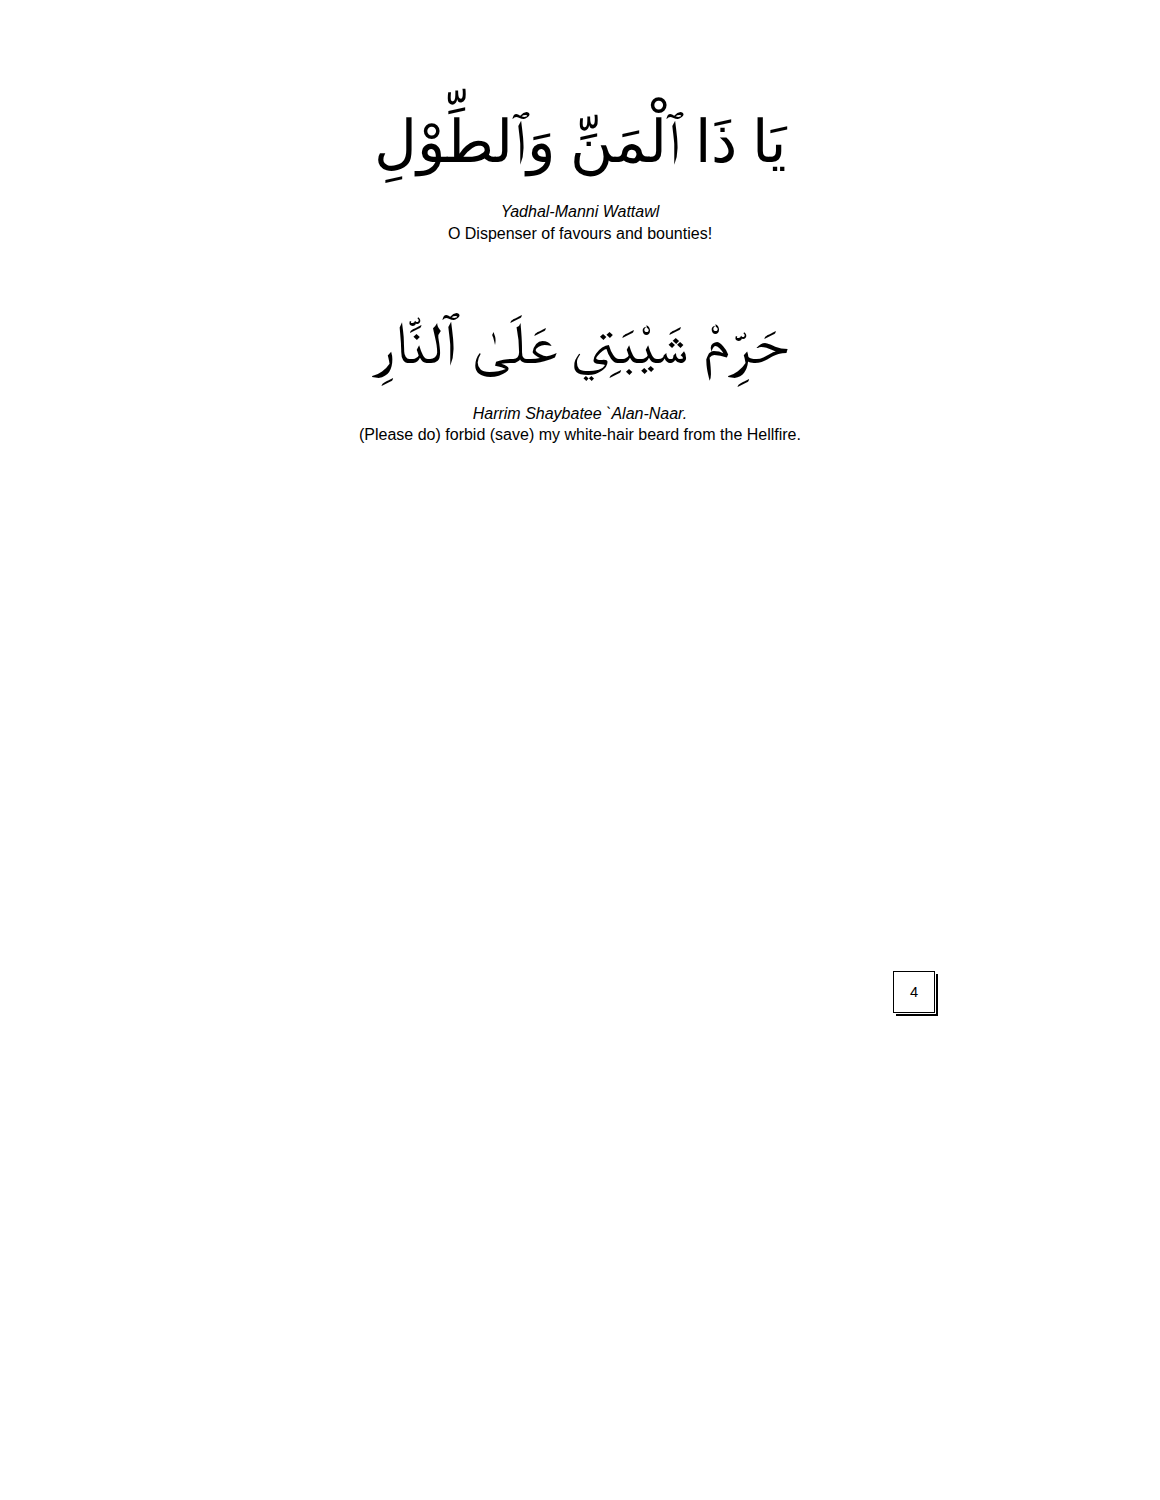يَا ذَا ٱلْمَنِّ وَٱلطِّوْلِ
Yadhal-Manni Wattawl
O Dispenser of favours and bounties!
حَرِّمْ شَيْبَتِي عَلَىٰ ٱلنَّارِ
Harrim Shaybatee `Alan-Naar.
(Please do) forbid (save) my white-hair beard from the Hellfire.
4